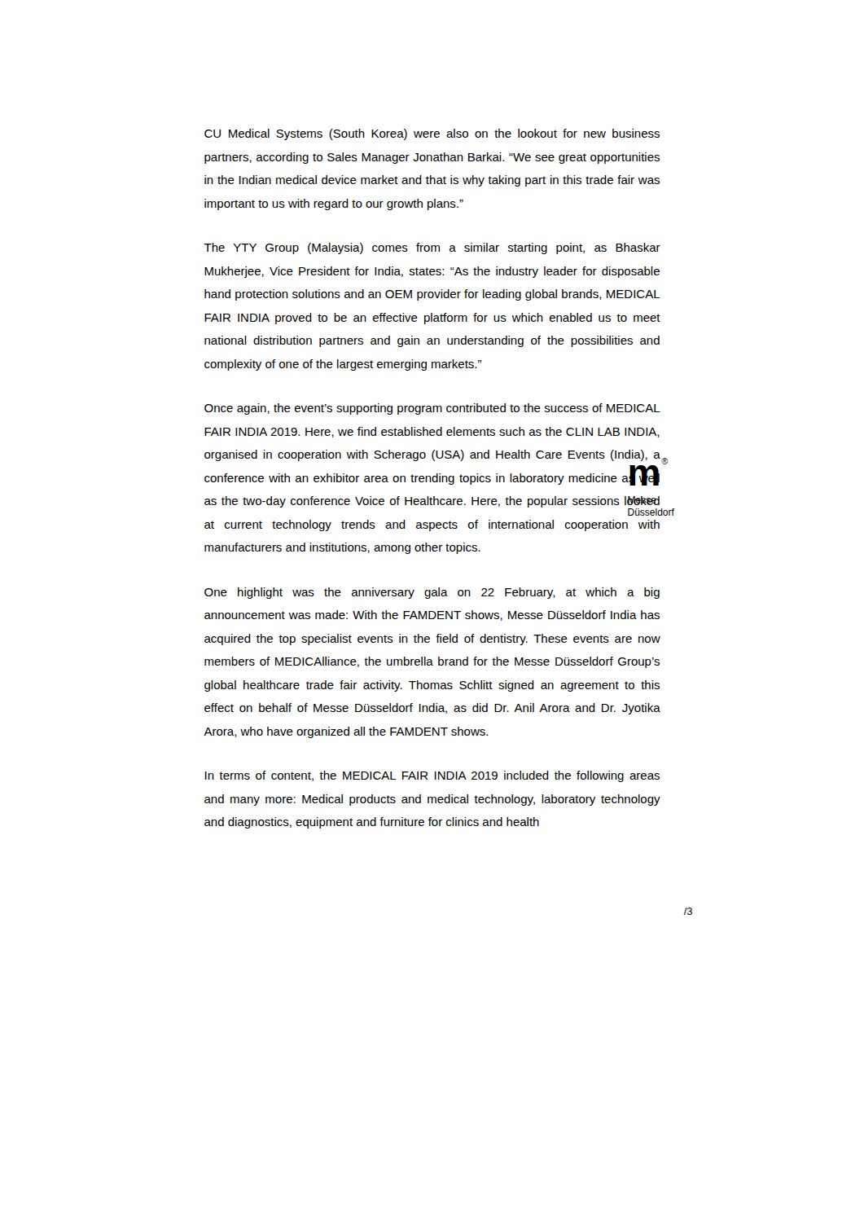m®
Messe
Düsseldorf
CU Medical Systems (South Korea) were also on the lookout for new business partners, according to Sales Manager Jonathan Barkai. “We see great opportunities in the Indian medical device market and that is why taking part in this trade fair was important to us with regard to our growth plans.”
The YTY Group (Malaysia) comes from a similar starting point, as Bhaskar Mukherjee, Vice President for India, states: “As the industry leader for disposable hand protection solutions and an OEM provider for leading global brands, MEDICAL FAIR INDIA proved to be an effective platform for us which enabled us to meet national distribution partners and gain an understanding of the possibilities and complexity of one of the largest emerging markets.”
Once again, the event’s supporting program contributed to the success of MEDICAL FAIR INDIA 2019. Here, we find established elements such as the CLIN LAB INDIA, organised in cooperation with Scherago (USA) and Health Care Events (India), a conference with an exhibitor area on trending topics in laboratory medicine as well as the two-day conference Voice of Healthcare. Here, the popular sessions looked at current technology trends and aspects of international cooperation with manufacturers and institutions, among other topics.
One highlight was the anniversary gala on 22 February, at which a big announcement was made: With the FAMDENT shows, Messe Düsseldorf India has acquired the top specialist events in the field of dentistry. These events are now members of MEDICAlliance, the umbrella brand for the Messe Düsseldorf Group’s global healthcare trade fair activity. Thomas Schlitt signed an agreement to this effect on behalf of Messe Düsseldorf India, as did Dr. Anil Arora and Dr. Jyotika Arora, who have organized all the FAMDENT shows.
In terms of content, the MEDICAL FAIR INDIA 2019 included the following areas and many more: Medical products and medical technology, laboratory technology and diagnostics, equipment and furniture for clinics and health
/3